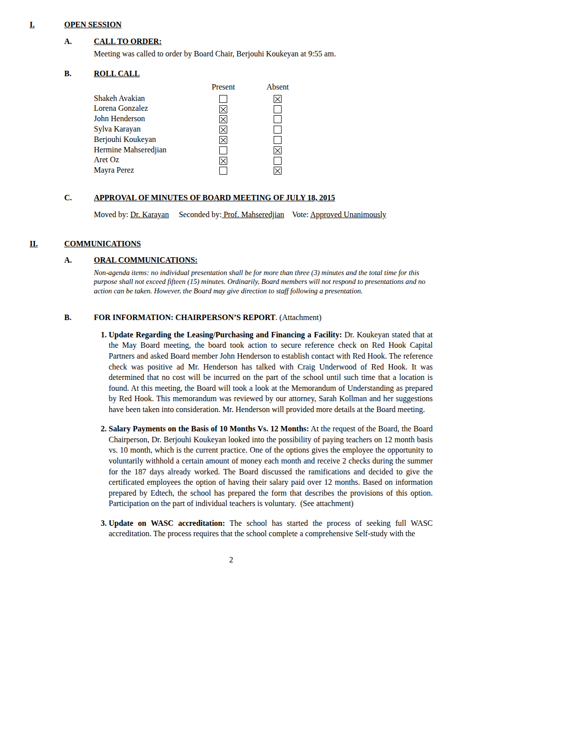I. OPEN SESSION
A. CALL TO ORDER:
Meeting was called to order by Board Chair, Berjouhi Koukeyan at 9:55 am.
B. ROLL CALL
| | Present | Absent |
| Shakeh Avakian | | |
| Lorena Gonzalez | | |
| John Henderson | | |
| Sylva Karayan | | |
| Berjouhi Koukeyan | | |
| Hermine Mahseredjian | | |
| Aret Oz | | |
| Mayra Perez | | |
C. APPROVAL OF MINUTES OF BOARD MEETING OF JULY 18, 2015
Moved by: Dr. Karayan Seconded by: Prof. Mahseredjian Vote: Approved Unanimously
II. COMMUNICATIONS
A. ORAL COMMUNICATIONS:
Non-agenda items: no individual presentation shall be for more than three (3) minutes and the total time for this purpose shall not exceed fifteen (15) minutes. Ordinarily, Board members will not respond to presentations and no action can be taken. However, the Board may give direction to staff following a presentation.
B. FOR INFORMATION: CHAIRPERSON’S REPORT. (Attachment)
Update Regarding the Leasing/Purchasing and Financing a Facility: Dr. Koukeyan stated that at the May Board meeting, the board took action to secure reference check on Red Hook Capital Partners and asked Board member John Henderson to establish contact with Red Hook. The reference check was positive ad Mr. Henderson has talked with Craig Underwood of Red Hook. It was determined that no cost will be incurred on the part of the school until such time that a location is found. At this meeting, the Board will took a look at the Memorandum of Understanding as prepared by Red Hook. This memorandum was reviewed by our attorney, Sarah Kollman and her suggestions have been taken into consideration. Mr. Henderson will provided more details at the Board meeting.
Salary Payments on the Basis of 10 Months Vs. 12 Months: At the request of the Board, the Board Chairperson, Dr. Berjouhi Koukeyan looked into the possibility of paying teachers on 12 month basis vs. 10 month, which is the current practice. One of the options gives the employee the opportunity to voluntarily withhold a certain amount of money each month and receive 2 checks during the summer for the 187 days already worked. The Board discussed the ramifications and decided to give the certificated employees the option of having their salary paid over 12 months. Based on information prepared by Edtech, the school has prepared the form that describes the provisions of this option. Participation on the part of individual teachers is voluntary. (See attachment)
Update on WASC accreditation: The school has started the process of seeking full WASC accreditation. The process requires that the school complete a comprehensive Self-study with the
2